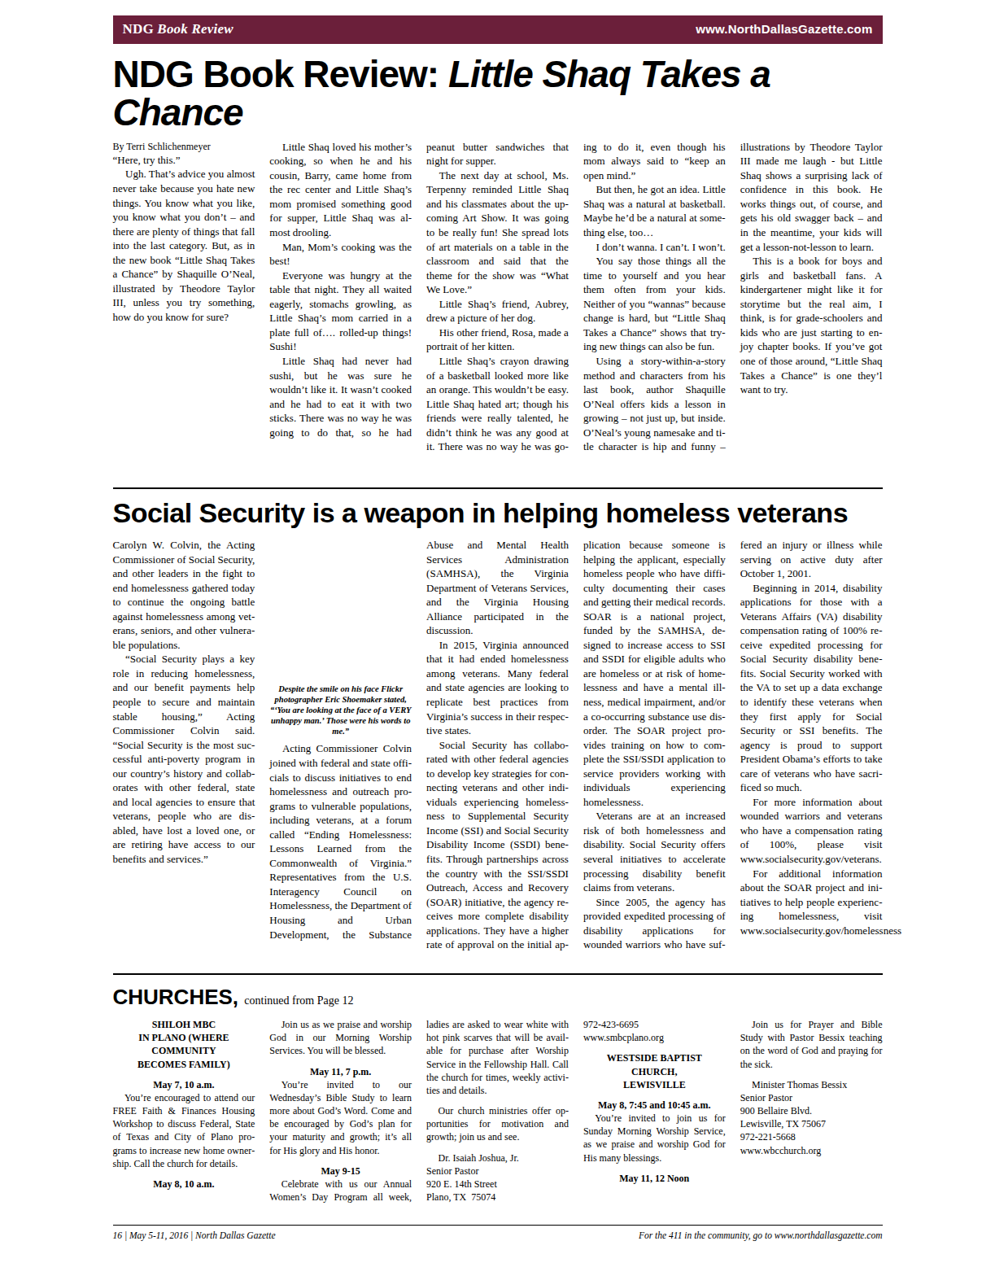NDG Book Review
www.NorthDallasGazette.com
NDG Book Review: Little Shaq Takes a Chance
By Terri Schlichenmeyer
“Here, try this.”
Ugh. That’s advice you almost never take because you hate new things. You know what you like, you know what you don’t – and there are plenty of things that fall into the last category. But, as in the new book “Little Shaq Takes a Chance” by Shaquille O’Neal, illustrated by Theodore Taylor III, unless you try something, how do you know for sure?
Little Shaq loved his mother’s cooking, so when he and his cousin, Barry, came home from the rec center and Little Shaq’s mom promised something good for supper, Little Shaq was almost drooling.
Man, Mom’s cooking was the best!
Everyone was hungry at the table that night. They all waited eagerly, stomachs growling, as Little Shaq’s mom carried in a plate full of…. rolled-up things! Sushi!
Little Shaq had never had sushi, but he was sure he wouldn’t like it. It wasn’t cooked and he had to eat it with two sticks. There was no way he was going to do that, so he had peanut butter sandwiches that night for supper.
The next day at school, Ms. Terpenny reminded Little Shaq and his classmates about the upcoming Art Show. It was going to be really fun! She spread lots of art materials on a table in the classroom and said that the theme for the show was “What We Love.”
Little Shaq’s friend, Aubrey, drew a picture of her dog.
His other friend, Rosa, made a portrait of her kitten.
Little Shaq’s crayon drawing of a basketball looked more like an orange. This wouldn’t be easy. Little Shaq hated art; though his friends were really talented, he didn’t think he was any good at it. There was no way he was going to do it, even though his mom always said to “keep an open mind.”
But then, he got an idea. Little Shaq was a natural at basketball. Maybe he’d be a natural at something else, too…
I don’t wanna. I can’t. I won’t.
You say those things all the time to yourself and you hear them often from your kids. Neither of you “wannas” because change is hard, but “Little Shaq Takes a Chance” shows that trying new things can also be fun.
Using a story-within-a-story method and characters from his last book, author Shaquille O’Neal offers kids a lesson in growing – not just up, but inside. O’Neal’s young namesake and title character is hip and funny – illustrations by Theodore Taylor III made me laugh - but Little Shaq shows a surprising lack of confidence in this book. He works things out, of course, and gets his old swagger back – and in the meantime, your kids will get a lesson-not-lesson to learn.
This is a book for boys and girls and basketball fans. A kindergartener might like it for storytime but the real aim, I think, is for grade-schoolers and kids who are just starting to enjoy chapter books. If you’ve got one of those around, “Little Shaq Takes a Chance” is one they’l want to try.
Social Security is a weapon in helping homeless veterans
Carolyn W. Colvin, the Acting Commissioner of Social Security, and other leaders in the fight to end homelessness gathered today to continue the ongoing battle against homelessness among veterans, seniors, and other vulnerable populations.
“Social Security plays a key role in reducing homelessness, and our benefit payments help people to secure and maintain stable housing,” Acting Commissioner Colvin said. “Social Security is the most successful anti-poverty program in our country’s history and collaborates with other federal, state and local agencies to ensure that veterans, people who are disabled, have lost a loved one, or are retiring have access to our benefits and services.”
Despite the smile on his face Flickr photographer Eric Shoemaker stated, “‘You are looking at the face of a VERY unhappy man.’ Those were his words to me.”
Acting Commissioner Colvin joined with federal and state officials to discuss initiatives to end homelessness and outreach programs to vulnerable populations, including veterans, at a forum called “Ending Homelessness: Lessons Learned from the Commonwealth of Virginia.” Representatives from the U.S. Interagency Council on Homelessness, the Department of Housing and Urban Development, the Substance Abuse and Mental Health Services Administration (SAMHSA), the Virginia Department of Veterans Services, and the Virginia Housing Alliance participated in the discussion.
In 2015, Virginia announced that it had ended homelessness among veterans. Many federal and state agencies are looking to replicate best practices from Virginia’s success in their respective states.
Social Security has collaborated with other federal agencies to develop key strategies for connecting veterans and other individuals experiencing homelessness to Supplemental Security Income (SSI) and Social Security Disability Income (SSDI) benefits. Through partnerships across the country with the SSI/SSDI Outreach, Access and Recovery (SOAR) initiative, the agency receives more complete disability applications. They have a higher rate of approval on the initial application because someone is helping the applicant, especially homeless people who have difficulty documenting their cases and getting their medical records. SOAR is a national project, funded by the SAMHSA, designed to increase access to SSI and SSDI for eligible adults who are homeless or at risk of homelessness and have a mental illness, medical impairment, and/or a co-occurring substance use disorder. The SOAR project provides training on how to complete the SSI/SSDI application to service providers working with individuals experiencing homelessness.
Veterans are at an increased risk of both homelessness and disability. Social Security offers several initiatives to accelerate processing disability benefit claims from veterans.
Since 2005, the agency has provided expedited processing of disability applications for wounded warriors who have suffered an injury or illness while serving on active duty after October 1, 2001.
Beginning in 2014, disability applications for those with a Veterans Affairs (VA) disability compensation rating of 100% receive expedited processing for Social Security disability benefits. Social Security worked with the VA to set up a data exchange to identify these veterans when they first apply for Social Security or SSI benefits. The agency is proud to support President Obama’s efforts to take care of veterans who have sacrificed so much.
For more information about wounded warriors and veterans who have a compensation rating of 100%, please visit www.socialsecurity.gov/veterans.
For additional information about the SOAR project and initiatives to help people experiencing homelessness, visit www.socialsecurity.gov/homelessness
CHURCHES, continued from Page 12
SHILOH MBC
IN PLANO (WHERE
COMMUNITY
BECOMES FAMILY)
May 7, 10 a.m.
You’re encouraged to attend our FREE Faith & Finances Housing Workshop to discuss Federal, State of Texas and City of Plano programs to increase new home ownership. Call the church for details.
May 8, 10 a.m.
Join us as we praise and worship God in our Morning Worship Services. You will be blessed.
May 11, 7 p.m.
You’re invited to our Wednesday’s Bible Study to learn more about God’s Word. Come and be encouraged by God’s plan for your maturity and growth; it’s all for His glory and His honor.
May 9-15
Celebrate with us our Annual Women’s Day Program all week, ladies are asked to wear white with hot pink scarves that will be available for purchase after Worship Service in the Fellowship Hall. Call the church for times, weekly activities and details.
Our church ministries offer opportunities for motivation and growth; join us and see.
Dr. Isaiah Joshua, Jr.
Senior Pastor
920 E. 14th Street
Plano, TX 75074
972-423-6695
www.smbcplano.org
WESTSIDE BAPTIST
CHURCH,
LEWISVILLE
May 8, 7:45 and 10:45 a.m.
You’re invited to join us for Sunday Morning Worship Service, as we praise and worship God for His many blessings.
May 11, 12 Noon
Join us for Prayer and Bible Study with Pastor Bessix teaching on the word of God and praying for the sick.
Minister Thomas Bessix
Senior Pastor
900 Bellaire Blvd.
Lewisville, TX 75067
972-221-5668
www.wbcchurch.org
16 | May 5-11, 2016 | North Dallas Gazette
For the 411 in the community, go to www.northdallasgazette.com